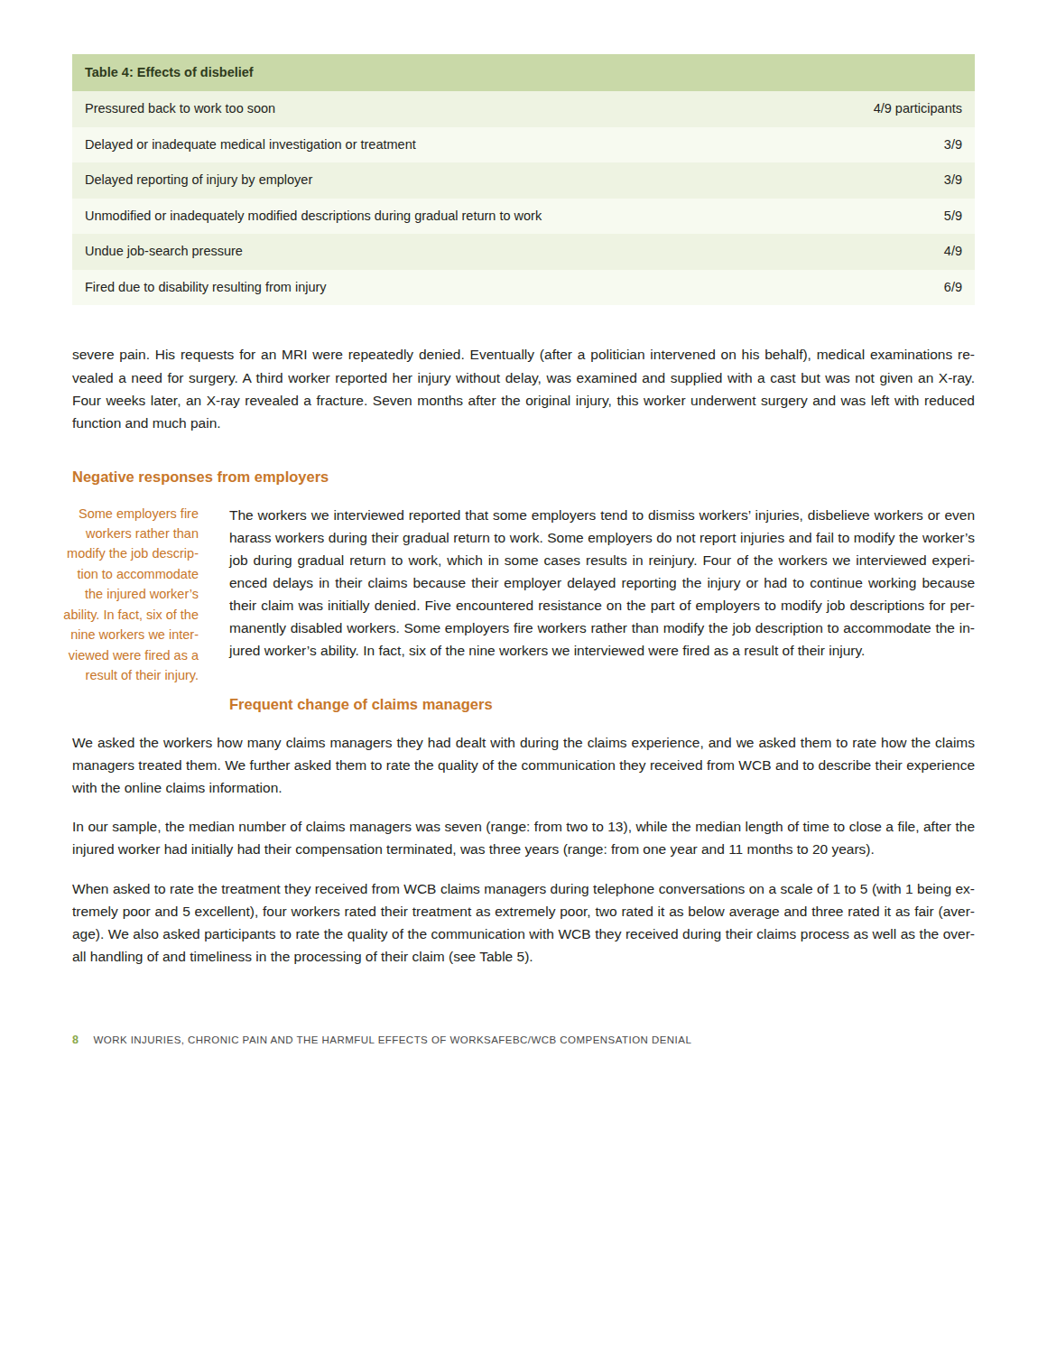Table 4: Effects of disbelief
| Pressured back to work too soon | 4/9 participants |
| Delayed or inadequate medical investigation or treatment | 3/9 |
| Delayed reporting of injury by employer | 3/9 |
| Unmodified or inadequately modified descriptions during gradual return to work | 5/9 |
| Undue job-search pressure | 4/9 |
| Fired due to disability resulting from injury | 6/9 |
severe pain. His requests for an MRI were repeatedly denied. Eventually (after a politician intervened on his behalf), medical examinations revealed a need for surgery. A third worker reported her injury without delay, was examined and supplied with a cast but was not given an X-ray. Four weeks later, an X-ray revealed a fracture. Seven months after the original injury, this worker underwent surgery and was left with reduced function and much pain.
Negative responses from employers
Some employers fire workers rather than modify the job description to accommodate the injured worker’s ability. In fact, six of the nine workers we interviewed were fired as a result of their injury.
The workers we interviewed reported that some employers tend to dismiss workers’ injuries, disbelieve workers or even harass workers during their gradual return to work. Some employers do not report injuries and fail to modify the worker’s job during gradual return to work, which in some cases results in reinjury. Four of the workers we interviewed experienced delays in their claims because their employer delayed reporting the injury or had to continue working because their claim was initially denied. Five encountered resistance on the part of employers to modify job descriptions for permanently disabled workers. Some employers fire workers rather than modify the job description to accommodate the injured worker’s ability. In fact, six of the nine workers we interviewed were fired as a result of their injury.
Frequent change of claims managers
We asked the workers how many claims managers they had dealt with during the claims experience, and we asked them to rate how the claims managers treated them. We further asked them to rate the quality of the communication they received from WCB and to describe their experience with the online claims information.
In our sample, the median number of claims managers was seven (range: from two to 13), while the median length of time to close a file, after the injured worker had initially had their compensation terminated, was three years (range: from one year and 11 months to 20 years).
When asked to rate the treatment they received from WCB claims managers during telephone conversations on a scale of 1 to 5 (with 1 being extremely poor and 5 excellent), four workers rated their treatment as extremely poor, two rated it as below average and three rated it as fair (average). We also asked participants to rate the quality of the communication with WCB they received during their claims process as well as the overall handling of and timeliness in the processing of their claim (see Table 5).
8 WORK INJURIES, CHRONIC PAIN AND THE HARMFUL EFFECTS OF WORKSAFEBC/WCB COMPENSATION DENIAL